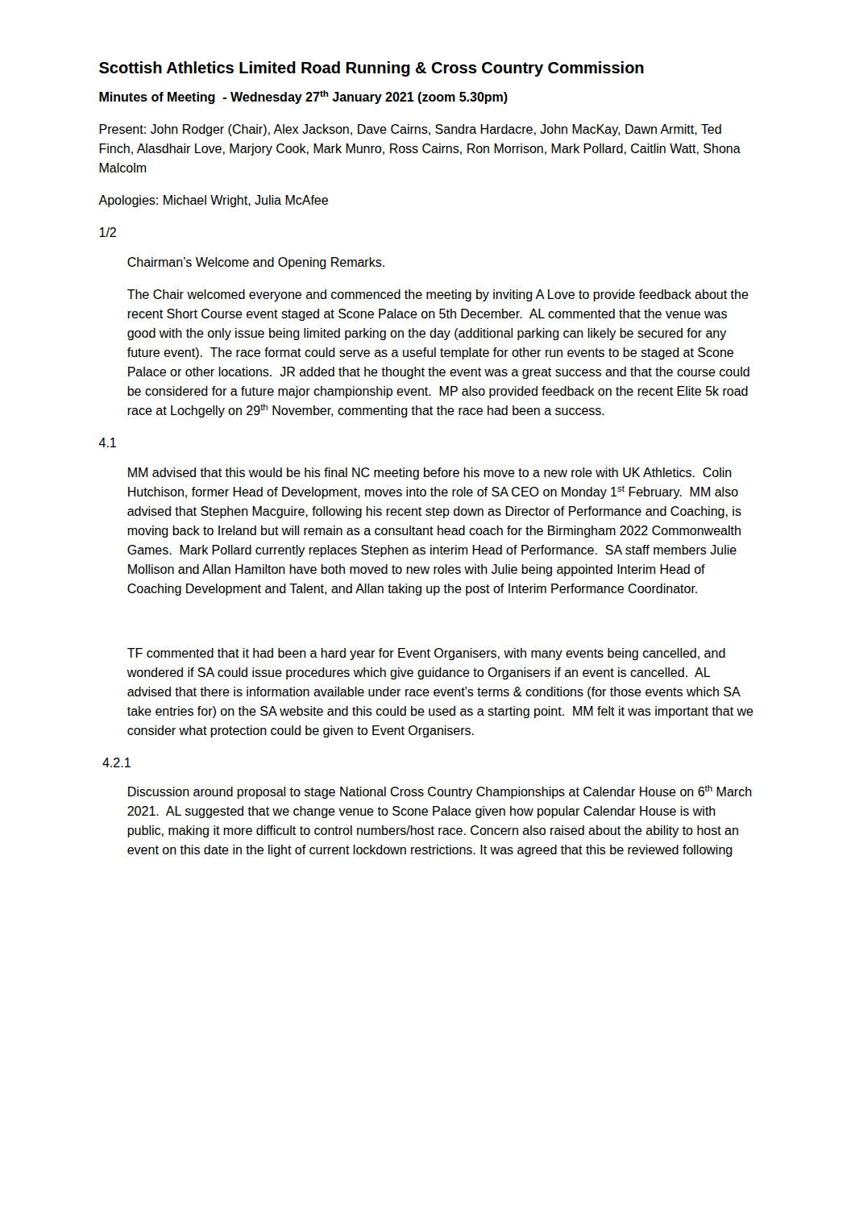Scottish Athletics Limited Road Running & Cross Country Commission
Minutes of Meeting - Wednesday 27th January 2021 (zoom 5.30pm)
Present: John Rodger (Chair), Alex Jackson, Dave Cairns, Sandra Hardacre, John MacKay, Dawn Armitt, Ted Finch, Alasdhair Love, Marjory Cook, Mark Munro, Ross Cairns, Ron Morrison, Mark Pollard, Caitlin Watt, Shona Malcolm
Apologies: Michael Wright, Julia McAfee
1/2
Chairman’s Welcome and Opening Remarks.
The Chair welcomed everyone and commenced the meeting by inviting A Love to provide feedback about the recent Short Course event staged at Scone Palace on 5th December. AL commented that the venue was good with the only issue being limited parking on the day (additional parking can likely be secured for any future event). The race format could serve as a useful template for other run events to be staged at Scone Palace or other locations. JR added that he thought the event was a great success and that the course could be considered for a future major championship event. MP also provided feedback on the recent Elite 5k road race at Lochgelly on 29th November, commenting that the race had been a success.
4.1
MM advised that this would be his final NC meeting before his move to a new role with UK Athletics. Colin Hutchison, former Head of Development, moves into the role of SA CEO on Monday 1st February. MM also advised that Stephen Macguire, following his recent step down as Director of Performance and Coaching, is moving back to Ireland but will remain as a consultant head coach for the Birmingham 2022 Commonwealth Games. Mark Pollard currently replaces Stephen as interim Head of Performance. SA staff members Julie Mollison and Allan Hamilton have both moved to new roles with Julie being appointed Interim Head of Coaching Development and Talent, and Allan taking up the post of Interim Performance Coordinator.
TF commented that it had been a hard year for Event Organisers, with many events being cancelled, and wondered if SA could issue procedures which give guidance to Organisers if an event is cancelled. AL advised that there is information available under race event’s terms & conditions (for those events which SA take entries for) on the SA website and this could be used as a starting point. MM felt it was important that we consider what protection could be given to Event Organisers.
4.2.1
Discussion around proposal to stage National Cross Country Championships at Calendar House on 6th March 2021. AL suggested that we change venue to Scone Palace given how popular Calendar House is with public, making it more difficult to control numbers/host race. Concern also raised about the ability to host an event on this date in the light of current lockdown restrictions. It was agreed that this be reviewed following